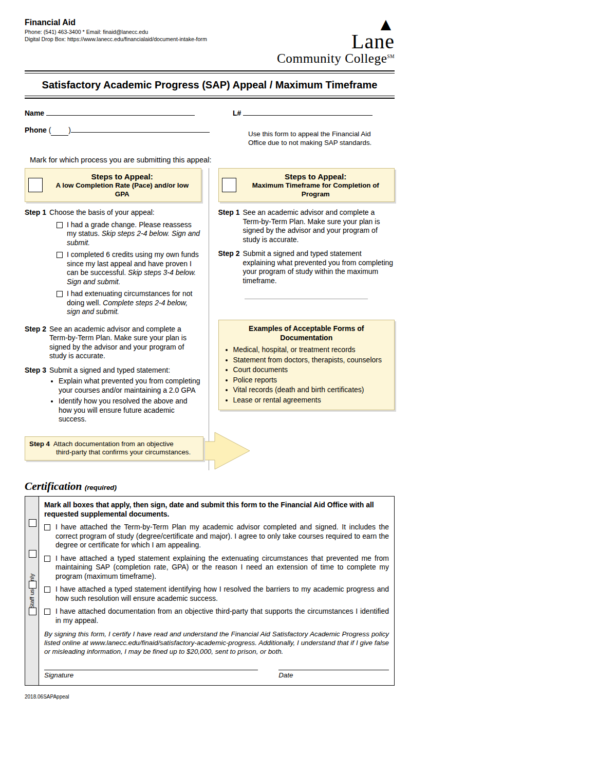Financial Aid
Phone: (541) 463-3400 * Email: finaid@lanecc.edu
Digital Drop Box: https://www.lanecc.edu/financialaid/document-intake-form
▲
Lane
Community CollegeSM
Satisfactory Academic Progress (SAP) Appeal / Maximum Timeframe
Name
L#
Phone ( )
Use this form to appeal the Financial Aid
Office due to not making SAP standards.
Mark for which process you are submitting this appeal:
Steps to Appeal:
A low Completion Rate (Pace) and/or low GPA
Step 1
Choose the basis of your appeal:
I had a grade change. Please reassess my status. Skip steps 2-4 below. Sign and submit.
I completed 6 credits using my own funds since my last appeal and have proven I can be successful. Skip steps 3-4 below. Sign and submit.
I had extenuating circumstances for not doing well. Complete steps 2-4 below, sign and submit.
Step 2
See an academic advisor and complete a Term-by-Term Plan. Make sure your plan is signed by the advisor and your program of study is accurate.
Step 3
Submit a signed and typed statement:
Explain what prevented you from completing your courses and/or maintaining a 2.0 GPA
Identify how you resolved the above and how you will ensure future academic success.
Step 4 Attach documentation from an objective
third-party that confirms your circumstances.
Steps to Appeal:
Maximum Timeframe for Completion of Program
Step 1
See an academic advisor and complete a Term-by-Term Plan. Make sure your plan is signed by the advisor and your program of study is accurate.
Step 2
Submit a signed and typed statement explaining what prevented you from completing your program of study within the maximum timeframe.
Examples of Acceptable Forms of Documentation
Medical, hospital, or treatment records
Statement from doctors, therapists, counselors
Court documents
Police reports
Vital records (death and birth certificates)
Lease or rental agreements
Certification (required)
Staff use only
Mark all boxes that apply, then sign, date and submit this form to the Financial Aid Office with all requested supplemental documents.
I have attached the Term-by-Term Plan my academic advisor completed and signed. It includes the correct program of study (degree/certificate and major). I agree to only take courses required to earn the degree or certificate for which I am appealing.
I have attached a typed statement explaining the extenuating circumstances that prevented me from maintaining SAP (completion rate, GPA) or the reason I need an extension of time to complete my program (maximum timeframe).
I have attached a typed statement identifying how I resolved the barriers to my academic progress and how such resolution will ensure academic success.
I have attached documentation from an objective third-party that supports the circumstances I identified in my appeal.
By signing this form, I certify I have read and understand the Financial Aid Satisfactory Academic Progress policy listed online at www.lanecc.edu/finaid/satisfactory-academic-progress. Additionally, I understand that if I give false or misleading information, I may be fined up to $20,000, sent to prison, or both.
Signature
Date
2018.06SAPAppeal